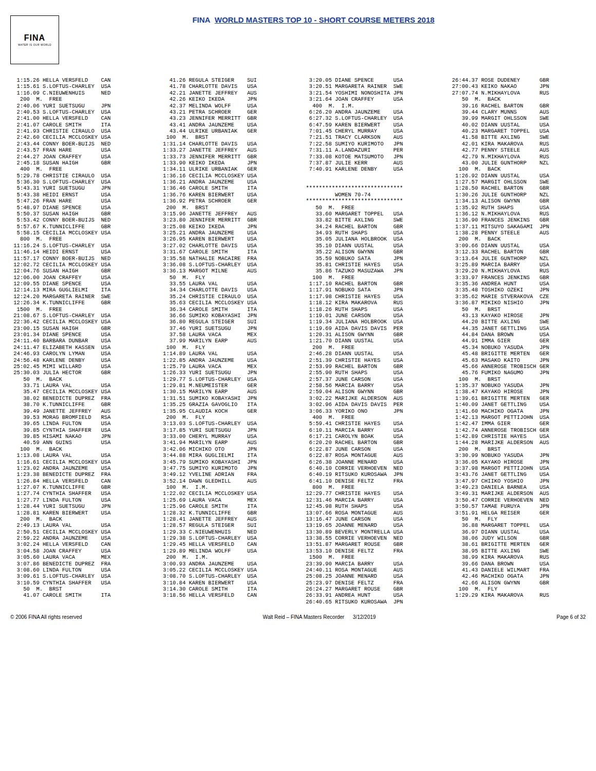FINA
WATER IS OUR WORLD
FINA WORLD MASTERS TOP 10 - SHORT COURSE METERS 2018
1:15.26 HELLA VERSFELD CAN 1:15.61 S.LOFTUS-CHARLEY USA 1:16.09 C.NIEUWENHUIS NED 200 M. FREE 2:40.06 YURI SUETSUGU JPN 2:40.53 S.LOFTUS-CHARLEY USA 2:41.00 HELLA VERSFELD CAN 2:41.07 CAROLE SMITH ITA 2:41.93 CHRISTIE CIRAULO USA 2:42.60 CECILIA MCCLOSKEY USA 2:43.44 CONNY BOER-BUIJS NED 2:43.57 FRAN HARE USA 2:44.27 JOAN CRAFFEY USA 2:45.18 SUSAN HAIGH GBR 400 M. FREE 5:29.78 CHRISTIE CIRAULO USA 5:36.30 S.LOFTUS-CHARLEY USA 5:43.31 YURI SUETSUGU JPN 5:43.38 HEIDI ERNST USA 5:47.26 FRAN HARE USA 5:48.97 DIANE SPENCE USA 5:50.37 SUSAN HAIGH GBR 5:53.42 CONNY BOER-BUIJS NED 5:57.67 K.TUNNICLIFFE GBR 5:58.15 CECILIA MCCLOSKEY USA 800 M. FREE 11:16.24 S.LOFTUS-CHARLEY USA 11:46.14 HEIDI ERNST USA 11:57.17 CONNY BOER-BUIJS NED 12:02.72 CECILIA MCCLOSKEY USA 12:04.76 SUSAN HAIGH GBR 12:06.00 JOAN CRAFFEY USA 12:09.55 DIANE SPENCE USA 12:14.13 MIRA GUGLIELMI ITA 12:24.20 MARGARETA RAINER SWE 12:26.34 K.TUNNICLIFFE GBR 1500 M. FREE 21:08.67 S.LOFTUS-CHARLEY USA 22:36.42 CECILIA MCCLOSKEY USA 23:00.15 SUSAN HAIGH GBR 23:01.34 DIANE SPENCE USA 24:11.40 BARBARA DUNBAR USA 24:11.47 ELIZABETH KASSEN USA 24:46.93 CAROLYN LYMAN USA 24:56.48 KARLENE DENBY USA 25:02.45 MIMI WILLARD USA 25:30.03 JULIA HECTOR GBR 50 M. BACK 33.71 LAURA VAL USA 35.47 CECILIA MCCLOSKEY USA 38.02 BENEDICTE DUPREZ FRA 38.70 K.TUNNICLIFFE GBR 39.49 JANETTE JEFFREY AUS 39.53 MORAG BROMFIELD RSA 39.65 LINDA FULTON USA 39.85 CYNTHIA SHAFFER USA 39.85 HISAMI NAKAO JPN 40.59 ANN GUINS USA 100 M. BACK 1:13.08 LAURA VAL USA 1:16.61 CECILIA MCCLOSKEY USA 1:23.02 ANDRA JAUNZEME USA 1:23.38 BENEDICTE DUPREZ FRA 1:26.84 HELLA VERSFELD CAN 1:27.07 K.TUNNICLIFFE GBR 1:27.74 CYNTHIA SHAFFER USA 1:27.77 LINDA FULTON USA 1:28.44 YURI SUETSUGU JPN 1:28.81 KAREN BIERWERT USA 200 M. BACK 2:49.13 LAURA VAL USA 2:50.51 CECILIA MCCLOSKEY USA 2:59.22 ANDRA JAUNZEME USA 3:02.24 HELLA VERSFELD CAN 3:04.58 JOAN CRAFFEY USA 3:05.60 LAURA VACA MEX 3:07.86 BENEDICTE DUPREZ FRA 3:08.60 LINDA FULTON USA 3:09.61 S.LOFTUS-CHARLEY USA 3:10.59 CYNTHIA SHAFFER USA 50 M. BRST 41.07 CAROLE SMITH ITA
41.26 REGULA STEIGER SUI 41.78 CHARLOTTE DAVIS USA 42.21 JANETTE JEFFREY AUS 42.26 KEIKO IKEDA JPN 42.37 MELINDA WOLFF USA 43.21 PETRA SCHROER GER 43.23 JENNIFER MERRITT GBR 43.41 ANDRA JAUNZEME USA 43.44 ULRIKE URBANIAK GER 100 M. BRST 1:31.14 CHARLOTTE DAVIS USA 1:33.27 JANETTE JEFFREY AUS 1:33.73 JENNIFER MERRITT GBR 1:33.90 KEIKO IKEDA JPN 1:34.11 ULRIKE URBANIAK GER 1:36.16 CECILIA MCCLOSKEY USA 1:36.21 ANDRA JAUNZEME USA 1:36.46 CAROLE SMITH ITA 1:36.76 KAREN BIERWERT USA 1:36.92 PETRA SCHROER GER 200 M. BRST 3:15.96 JANETTE JEFFREY AUS 3:23.80 JENNIFER MERRITT GBR 3:25.08 KEIKO IKEDA JPN 3:25.21 ANDRA JAUNZEME USA 3:26.95 KAREN BIERWERT USA 3:27.02 CHARLOTTE DAVIS USA 3:31.67 CAROLE SMITH ITA 3:35.58 NATHALIE MACAIRE FRA 3:36.08 S.LOFTUS-CHARLEY USA 3:36.13 MARGOT MILNE AUS 50 M. FLY 33.55 LAURA VAL USA 34.34 CHARLOTTE DAVIS USA 35.24 CHRISTIE CIRAULO USA 35.63 CECILIA MCCLOSKEY USA 36.34 CAROLE SMITH ITA 36.66 SUMIKO KOBAYASHI JPN 36.80 REGULA STEIGER SUI 37.46 YURI SUETSUGU JPN 37.58 LAURA VACA MEX 37.99 MARILYN EARP AUS 100 M. FLY 1:14.89 LAURA VAL USA 1:22.85 ANDRA JAUNZEME USA 1:25.79 LAURA VACA MEX 1:26.33 YURI SUETSUGU JPN 1:29.77 S.LOFTUS-CHARLEY USA 1:29.81 M.NEUMEISTER GER 1:30.15 MARILYN EARP AUS 1:31.51 SUMIKO KOBAYASHI JPN 1:35.25 GRAZIA GAVOGLIO ITA 1:35.95 CLAUDIA KOCH GER 200 M. FLY 3:13.03 S.LOFTUS-CHARLEY USA 3:17.85 YURI SUETSUGU JPN 3:33.00 CHERYL MURRAY USA 3:41.94 MARILYN EARP AUS 3:42.06 MICHIKO OTO JPN 3:44.88 MIRA GUGLIELMI ITA 3:45.79 SUMIKO KOBAYASHI JPN 3:47.75 SUMIYO KURIMOTO JPN 3:49.12 YVELINE ADRIAN FRA 3:52.14 DAWN GLEDHILL AUS 100 M. I.M. 1:22.02 CECILIA MCCLOSKEY USA 1:25.69 LAURA VACA MEX 1:25.96 CAROLE SMITH ITA 1:28.32 K.TUNNICLIFFE GBR 1:28.41 JANETTE JEFFREY AUS 1:28.57 REGULA STEIGER SUI 1:29.33 C.NIEUWENHUIS NED 1:29.38 S.LOFTUS-CHARLEY USA 1:29.45 HELLA VERSFELD CAN 1:29.89 MELINDA WOLFF USA 200 M. I.M. 3:00.93 ANDRA JAUNZEME USA 3:05.22 CECILIA MCCLOSKEY USA 3:08.70 S.LOFTUS-CHARLEY USA 3:10.84 KAREN BIERWERT USA 3:14.30 CAROLE SMITH ITA 3:18.56 HELLA VERSFELD CAN
3:20.05 DIANE SPENCE USA 3:20.51 MARGARETA RAINER SWE 3:21.54 YOSHIMI NONOSHITA JPN 3:21.64 JOAN CRAFFEY USA 400 M. I.M. 6:26.20 ANDRA JAUNZEME USA 6:27.32 S.LOFTUS-CHARLEY USA 6:47.59 KAREN BIERWERT USA 7:01.45 CHERYL MURRAY USA 7:21.51 TRACY CLARKSON AUS 7:22.58 SUMIYO KURIMOTO JPN 7:31.11 A.LANDAZURI PER 7:33.08 KOTOE MATSUMOTO JPN 7:37.87 JULIE KERR AUS 7:40.91 KARLENE DENBY USA ****************************** WOMEN 70-74 ****************************** 50 M. FREE 33.60 MARGARET TOPPEL USA 33.82 BITTE AXLING SWE 34.24 RACHEL BARTON GBR 34.93 RUTH SHAPS USA 35.05 JULIANA HOLBROOK USA 35.10 DIANN UUSTAL USA 35.22 ALISON GWYNN GBR 35.59 NOBUKO SATA JPN 35.81 CHRISTIE HAYES USA 35.86 TAZUKO MASUZAWA JPN 100 M. FREE 1:17.10 RACHEL BARTON GBR 1:17.91 NOBUKO SATA JPN 1:17.98 CHRISTIE HAYES USA 1:18.12 KIRA MAKAROVA RUS 1:18.26 RUTH SHAPS USA 1:19.01 JUNE CARSON USA 1:19.34 JULIANA HOLBROOK USA 1:19.69 AIDA DAVIS DAVIS PER 1:20.31 ALISON GWYNN GBR 1:21.70 DIANN UUSTAL USA 200 M. FREE 2:46.28 DIANN UUSTAL USA 2:51.39 CHRISTIE HAYES USA 2:53.99 RACHEL BARTON GBR 2:55.90 RUTH SHAPS USA 2:57.37 JUNE CARSON USA 2:58.56 MARCIA BARRY USA 2:59.04 ALISON GWYNN GBR 3:02.22 MARIJKE ALDERSON AUS 3:02.96 AIDA DAVIS DAVIS PER 3:06.33 YORIKO ONO JPN 400 M. FREE 5:59.41 CHRISTIE HAYES USA 6:10.11 MARCIA BARRY USA 6:17.21 CAROLYN BOAK USA 6:20.20 RACHEL BARTON GBR 6:22.87 JUNE CARSON USA 6:22.87 ROSA MONTAGUE AUS 6:26.38 JOANNE MENARD USA 6:40.10 CORRIE VERHOEVEN NED 6:40.19 RITSUKO KUROSAWA JPN 6:41.10 DENISE FELTZ FRA 800 M. FREE 12:29.77 CHRISTIE HAYES USA 12:31.46 MARCIA BARRY USA 12:45.98 RUTH SHAPS USA 13:07.66 ROSA MONTAGUE AUS 13:16.47 JUNE CARSON USA 13:19.65 JOANNE MENARD USA 13:30.89 BEVERLY MONTRELLA USA 13:38.55 CORRIE VERHOEVEN NED 13:51.87 MARGARET ROUSE GBR 13:53.10 DENISE FELTZ FRA 1500 M. FREE 23:39.90 MARCIA BARRY USA 24:40.11 ROSA MONTAGUE AUS 25:08.25 JOANNE MENARD USA 25:23.97 DENISE FELTZ FRA 26:24.27 MARGARET ROUSE GBR 26:33.91 ANDREA HUNT USA 26:40.65 RITSUKO KUROSAWA JPN
26:44.37 ROSE DUDENEY GBR 27:00.43 KEIKO NAKAO JPN 27:07.74 N.MIKHAYLOVA RUS 50 M. BACK 39.16 RACHEL BARTON GBR 39.44 CLARY MUNNS AUS 39.99 MARGIT OHLSSON SWE 40.02 DIANN UUSTAL USA 40.23 MARGARET TOPPEL USA 41.58 BITTE AXLING SWE 42.01 KIRA MAKAROVA RUS 42.77 PENNY STEELE AUS 42.79 N.MIKHAYLOVA RUS 43.00 JULIE GUNTHORP NZL 100 M. BACK 1:26.92 DIANN UUSTAL USA 1:27.57 MARGIT OHLSSON SWE 1:28.50 RACHEL BARTON GBR 1:30.26 JULIE GUNTHORP NZL 1:34.13 ALISON GWYNN GBR 1:35.92 RUTH SHAPS USA 1:36.12 N.MIKHAYLOVA RUS 1:36.90 FRANCES JENKINS GBR 1:37.11 MITSUYO SAKAGAMI JPN 1:38.28 PENNY STEELE AUS 200 M. BACK 3:09.66 DIANN UUSTAL USA 3:12.33 RACHEL BARTON GBR 3:13.64 JULIE GUNTHORP NZL 3:25.89 MARCIA BARRY USA 3:29.20 N.MIKHAYLOVA RUS 3:33.97 FRANCES JENKINS GBR 3:35.36 ANDREA HUNT USA 3:35.48 TOSHIKO OZEKI JPN 3:35.62 MARIE STVERAKOVA CZE 3:36.87 MIKIKO NISHIO JPN 50 M. BRST 43.13 KAYAKO HIROSE JPN 44.20 BITTE AXLING SWE 44.35 JANET GETTLING USA 44.84 DANA BROWN USA 44.91 IMMA GIER GER 45.34 NOBUKO YASUDA JPN 45.48 BRIGITTE MERTEN GER 45.63 MASAKO KAITO JPN 45.66 ANNEROSE TROBISCH GER 45.76 FUMIKO NAGUMO JPN 100 M. BRST 1:35.37 NOBUKO YASUDA JPN 1:38.47 KAYAKO HIROSE JPN 1:39.61 BRIGITTE MERTEN GER 1:40.09 JANET GETTLING USA 1:41.60 MACHIKO OGATA JPN 1:42.13 MARGOT PETTIJOHN USA 1:42.47 IMMA GIER GER 1:42.74 ANNEROSE TROBISCH GER 1:42.89 CHRISTIE HAYES USA 1:44.28 MARIJKE ALDERSON AUS 200 M. BRST 3:30.99 NOBUKO YASUDA JPN 3:36.05 KAYAKO HIROSE JPN 3:37.98 MARGOT PETTIJOHN USA 3:43.76 JANET GETTLING USA 3:47.97 CHIIKO YOSHIO JPN 3:49.23 DANIELA BARNEA USA 3:49.31 MARIJKE ALDERSON AUS 3:50.47 CORRIE VERHOEVEN NED 3:50.57 TAMAE FURUYA JPN 3:51.91 HELGA REISER GER 50 M. FLY 36.88 MARGARET TOPPEL USA 36.97 DIANN UUSTAL USA 38.06 JUDY WILSON GBR 38.61 BRIGITTE MERTEN GER 38.95 BITTE AXLING SWE 38.99 KIRA MAKAROVA RUS 39.66 DANA BROWN USA 41.43 DANIELE WILMART FRA 42.46 MACHIKO OGATA JPN 42.66 ALISON GWYNN GBR 100 M. FLY 1:29.29 KIRA MAKAROVA RUS
© 2006 FINA All rights reserved
Walt Reid – FINA Masters Recorder 3/12/2019
Page 6 of 32